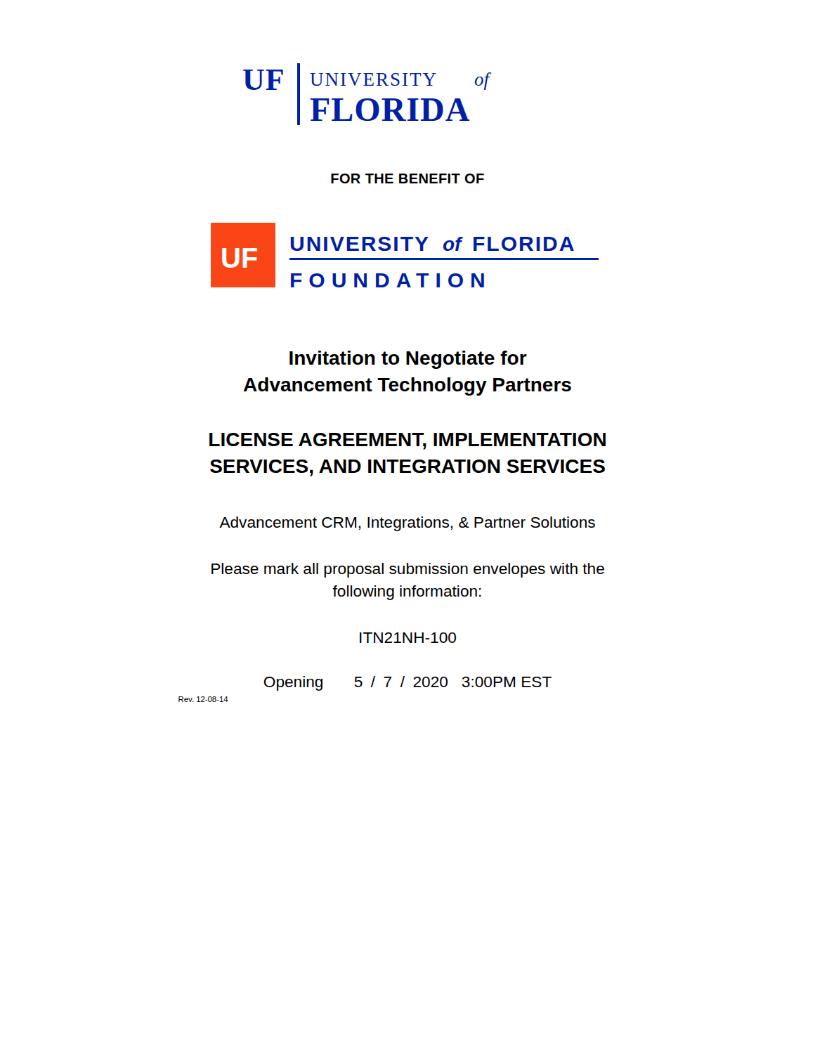UF UNIVERSITY of FLORIDA
FOR THE BENEFIT OF
UF UNIVERSITY of FLORIDA FOUNDATION
Invitation to Negotiate for
Advancement Technology Partners
License Agreement, Implementation Services, and Integration Services
Advancement CRM, Integrations, & Partner Solutions
Please mark all proposal submission envelopes with the following information:
ITN21NH-100
Opening 5/7/2020 3:00PM EST
Rev. 12-08-14